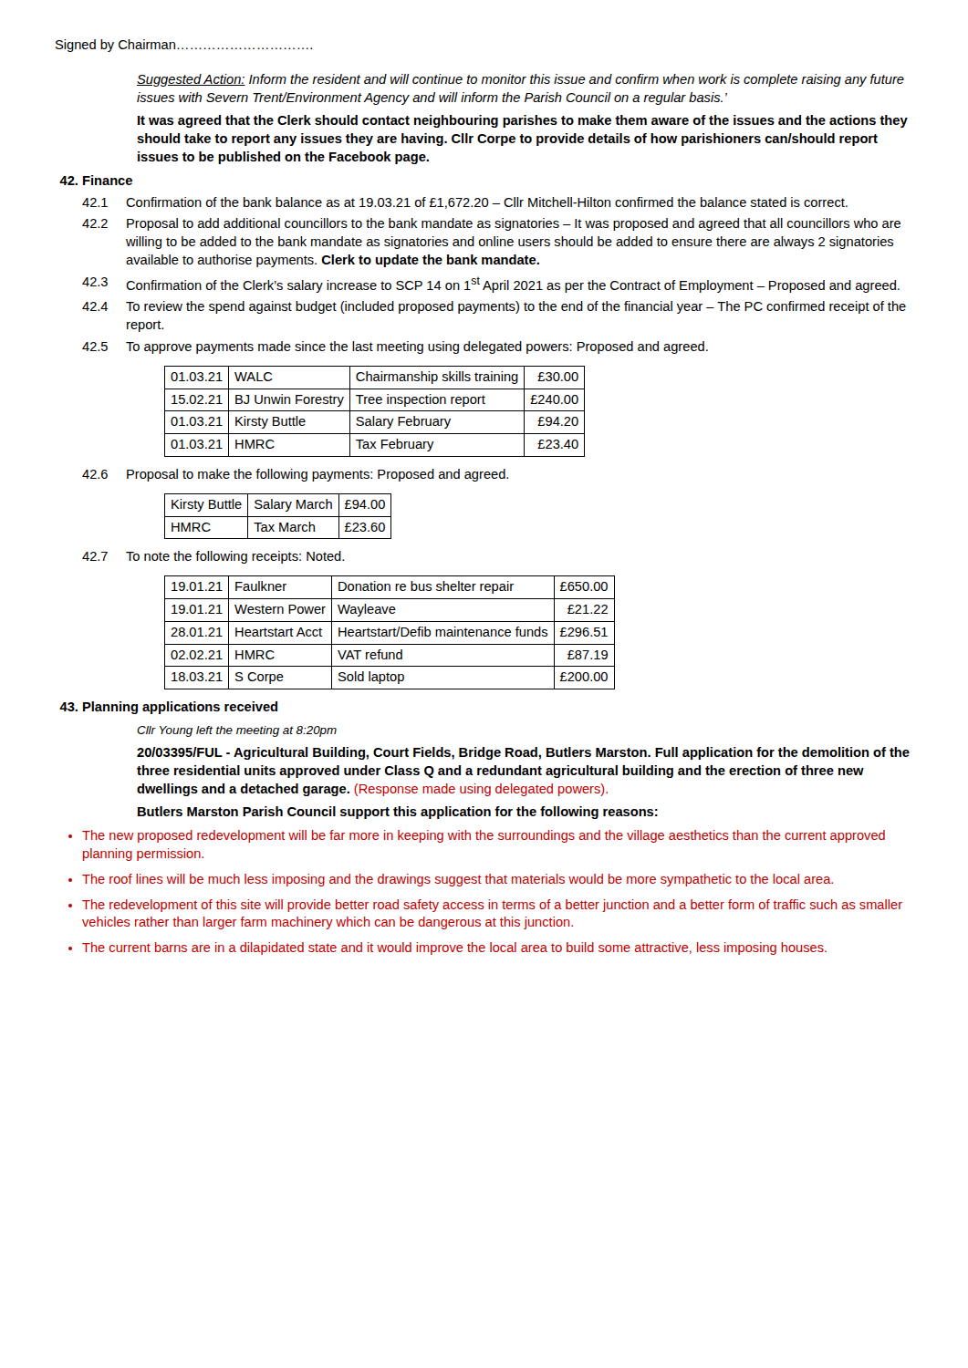Signed by Chairman………………………….
Suggested Action: Inform the resident and will continue to monitor this issue and confirm when work is complete raising any future issues with Severn Trent/Environment Agency and will inform the Parish Council on a regular basis.’
It was agreed that the Clerk should contact neighbouring parishes to make them aware of the issues and the actions they should take to report any issues they are having. Cllr Corpe to provide details of how parishioners can/should report issues to be published on the Facebook page.
Finance
42.1 Confirmation of the bank balance as at 19.03.21 of £1,672.20 – Cllr Mitchell-Hilton confirmed the balance stated is correct.
42.2 Proposal to add additional councillors to the bank mandate as signatories – It was proposed and agreed that all councillors who are willing to be added to the bank mandate as signatories and online users should be added to ensure there are always 2 signatories available to authorise payments. Clerk to update the bank mandate.
42.3 Confirmation of the Clerk’s salary increase to SCP 14 on 1st April 2021 as per the Contract of Employment – Proposed and agreed.
42.4 To review the spend against budget (included proposed payments) to the end of the financial year – The PC confirmed receipt of the report.
42.5 To approve payments made since the last meeting using delegated powers: Proposed and agreed.
| 01.03.21 | WALC | Chairmanship skills training | £30.00 |
| 15.02.21 | BJ Unwin Forestry | Tree inspection report | £240.00 |
| 01.03.21 | Kirsty Buttle | Salary February | £94.20 |
| 01.03.21 | HMRC | Tax February | £23.40 |
42.6 Proposal to make the following payments: Proposed and agreed.
| Kirsty Buttle | Salary March | £94.00 |
| HMRC | Tax March | £23.60 |
42.7 To note the following receipts: Noted.
| 19.01.21 | Faulkner | Donation re bus shelter repair | £650.00 |
| 19.01.21 | Western Power | Wayleave | £21.22 |
| 28.01.21 | Heartstart Acct | Heartstart/Defib maintenance funds | £296.51 |
| 02.02.21 | HMRC | VAT refund | £87.19 |
| 18.03.21 | S Corpe | Sold laptop | £200.00 |
Planning applications received
Cllr Young left the meeting at 8:20pm
20/03395/FUL - Agricultural Building, Court Fields, Bridge Road, Butlers Marston. Full application for the demolition of the three residential units approved under Class Q and a redundant agricultural building and the erection of three new dwellings and a detached garage. (Response made using delegated powers).
Butlers Marston Parish Council support this application for the following reasons:
The new proposed redevelopment will be far more in keeping with the surroundings and the village aesthetics than the current approved planning permission.
The roof lines will be much less imposing and the drawings suggest that materials would be more sympathetic to the local area.
The redevelopment of this site will provide better road safety access in terms of a better junction and a better form of traffic such as smaller vehicles rather than larger farm machinery which can be dangerous at this junction.
The current barns are in a dilapidated state and it would improve the local area to build some attractive, less imposing houses.